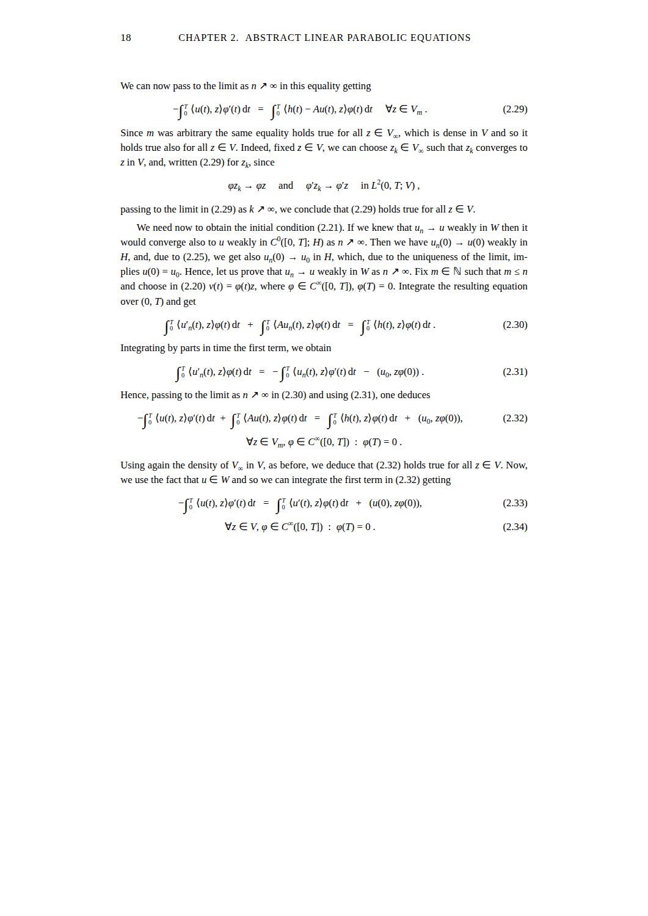18 Chapter 2. Abstract linear parabolic equations
We can now pass to the limit as n ↗ ∞ in this equality getting
−∫T 0 ⟨u(t), z⟩φ′(t)dt = ∫T 0 ⟨h(t) − Au(t), z⟩φ(t)dt ∀z ∈ Vm .
(2.29)
Since m was arbitrary the same equality holds true for all z ∈ V∞, which is dense in V and so it holds true also for all z ∈ V. Indeed, fixed z ∈ V, we can choose zk ∈ V∞ such that zk converges to z in V, and, written (2.29) for zk, since
φzk → φz and φ′zk → φ′z in L2(0, T; V) ,
passing to the limit in (2.29) as k ↗ ∞, we conclude that (2.29) holds true for all z ∈ V.
We need now to obtain the initial condition (2.21). If we knew that un → u weakly in W then it would converge also to u weakly in C0([0, T]; H) as n ↗ ∞. Then we have un(0) → u(0) weakly in H, and, due to (2.25), we get also un(0) → u0 in H, which, due to the uniqueness of the limit, implies u(0) = u0. Hence, let us prove that un → u weakly in W as n ↗ ∞. Fix m ∈ ℕ such that m ≤ n and choose in (2.20) v(t) = φ(t)z, where φ ∈ C∞([0, T]), φ(T) = 0. Integrate the resulting equation over (0, T) and get
∫T 0 ⟨u′n(t), z⟩φ(t)dt + ∫T 0 ⟨Aun(t), z⟩φ(t)dt = ∫T 0 ⟨h(t), z⟩φ(t)dt .
(2.30)
Integrating by parts in time the first term, we obtain
∫T 0 ⟨u′n(t), z⟩φ(t)dt = − ∫T 0 ⟨un(t), z⟩φ′(t)dt − (u0, zφ(0)) .
(2.31)
Hence, passing to the limit as n ↗ ∞ in (2.30) and using (2.31), one deduces
−∫T 0 ⟨u(t), z⟩φ′(t)dt + ∫T 0 ⟨Au(t), z⟩φ(t)dt = ∫T 0 ⟨h(t), z⟩φ(t)dt + (u0, zφ(0)),
(2.32)
∀z ∈ Vm, φ ∈ C∞([0, T]) : φ(T) = 0 .
Using again the density of V∞ in V, as before, we deduce that (2.32) holds true for all z ∈ V. Now, we use the fact that u ∈ W and so we can integrate the first term in (2.32) getting
−∫T 0 ⟨u(t), z⟩φ′(t)dt = ∫T 0 ⟨u′(t), z⟩φ(t)dt + (u(0), zφ(0)),
(2.33)
∀z ∈ V, φ ∈ C∞([0, T]) : φ(T) = 0 .
(2.34)